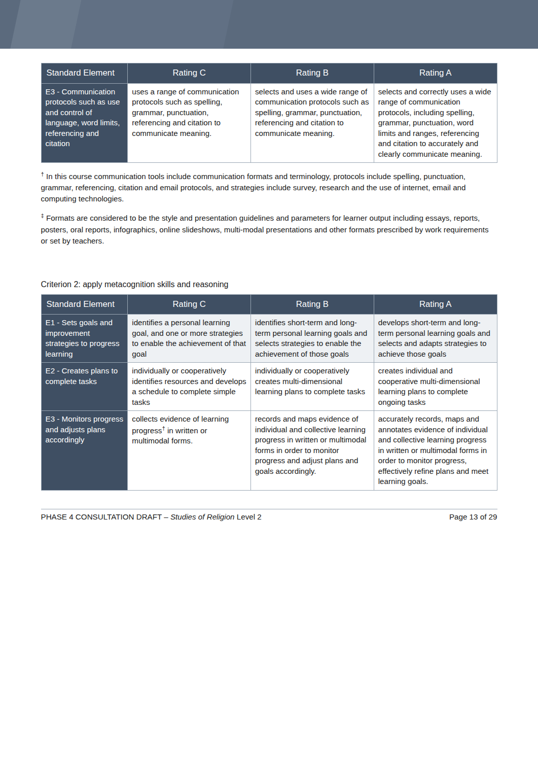| Standard Element | Rating C | Rating B | Rating A |
| --- | --- | --- | --- |
| E3 - Communication protocols such as use and control of language, word limits, referencing and citation | uses a range of communication protocols such as spelling, grammar, punctuation, referencing and citation to communicate meaning. | selects and uses a wide range of communication protocols such as spelling, grammar, punctuation, referencing and citation to communicate meaning. | selects and correctly uses a wide range of communication protocols, including spelling, grammar, punctuation, word limits and ranges, referencing and citation to accurately and clearly communicate meaning. |
† In this course communication tools include communication formats and terminology, protocols include spelling, punctuation, grammar, referencing, citation and email protocols, and strategies include survey, research and the use of internet, email and computing technologies.
‡ Formats are considered to be the style and presentation guidelines and parameters for learner output including essays, reports, posters, oral reports, infographics, online slideshows, multi-modal presentations and other formats prescribed by work requirements or set by teachers.
Criterion 2: apply metacognition skills and reasoning
| Standard Element | Rating C | Rating B | Rating A |
| --- | --- | --- | --- |
| E1 - Sets goals and improvement strategies to progress learning | identifies a personal learning goal, and one or more strategies to enable the achievement of that goal | identifies short-term and long-term personal learning goals and selects strategies to enable the achievement of those goals | develops short-term and long-term personal learning goals and selects and adapts strategies to achieve those goals |
| E2 - Creates plans to complete tasks | individually or cooperatively identifies resources and develops a schedule to complete simple tasks | individually or cooperatively creates multi-dimensional learning plans to complete tasks | creates individual and cooperative multi-dimensional learning plans to complete ongoing tasks |
| E3 - Monitors progress and adjusts plans accordingly | collects evidence of learning progress † in written or multimodal forms. | records and maps evidence of individual and collective learning progress in written or multimodal forms in order to monitor progress and adjust plans and goals accordingly. | accurately records, maps and annotates evidence of individual and collective learning progress in written or multimodal forms in order to monitor progress, effectively refine plans and meet learning goals. |
PHASE 4 CONSULTATION DRAFT – Studies of Religion Level 2
Page 13 of 29